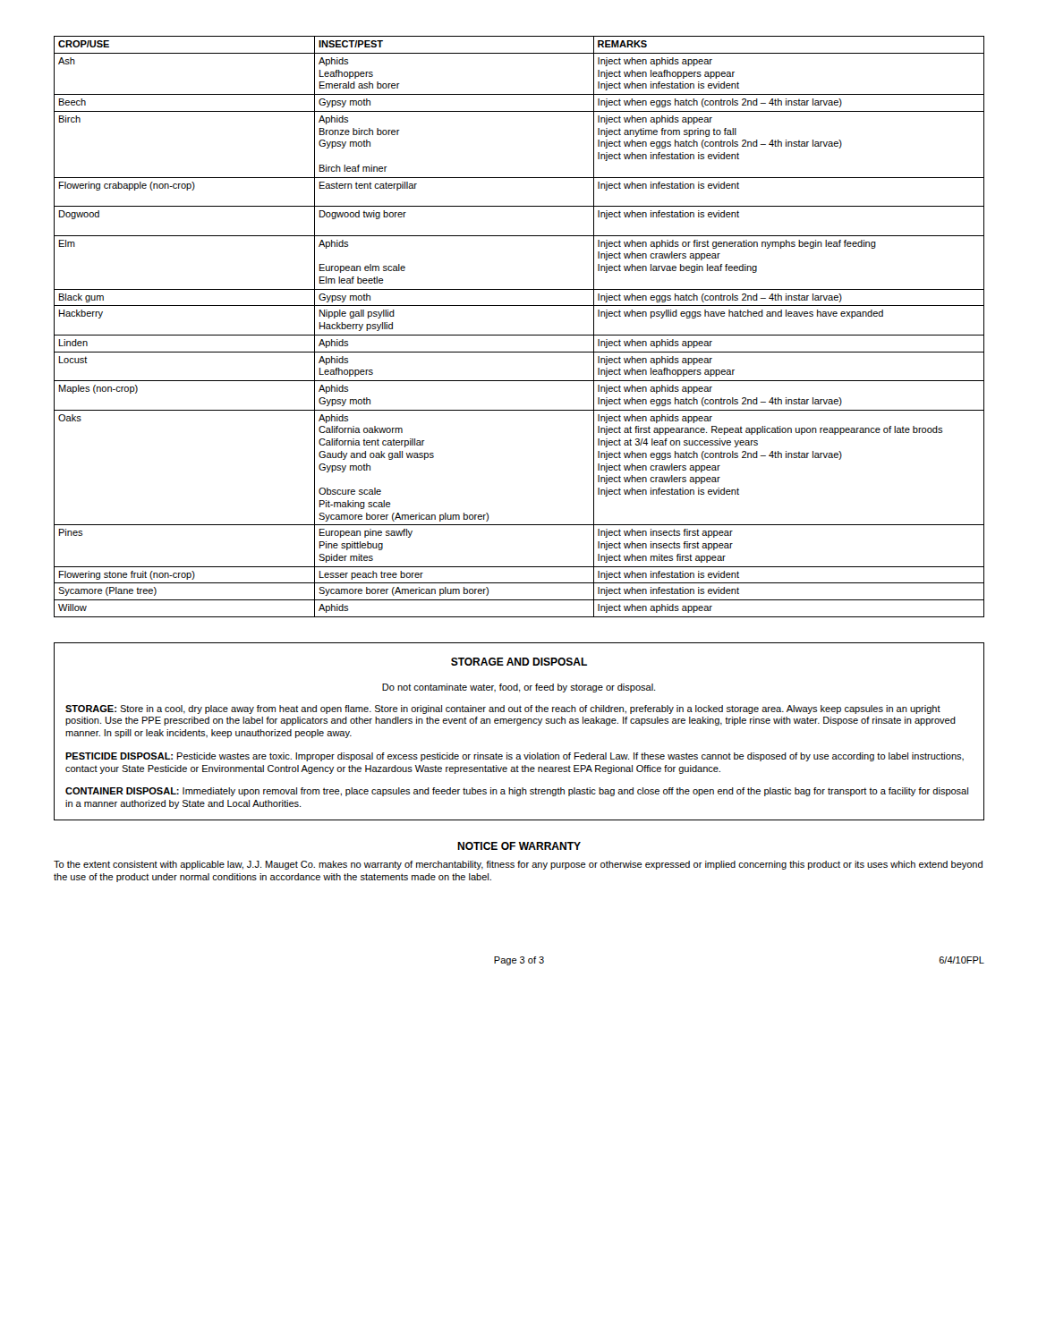| CROP/USE | INSECT/PEST | REMARKS |
| --- | --- | --- |
| Ash | Aphids Leafhoppers Emerald ash borer | Inject when aphids appear Inject when leafhoppers appear Inject when infestation is evident |
| Beech | Gypsy moth | Inject when eggs hatch (controls 2nd – 4th instar larvae) |
| Birch | Aphids Bronze birch borer Gypsy moth Birch leaf miner | Inject when aphids appear Inject anytime from spring to fall Inject when eggs hatch (controls 2nd – 4th instar larvae) Inject when infestation is evident |
| Flowering crabapple (non-crop) | Eastern tent caterpillar | Inject when infestation is evident |
| Dogwood | Dogwood twig borer | Inject when infestation is evident |
| Elm | Aphids European elm scale Elm leaf beetle | Inject when aphids or first generation nymphs begin leaf feeding Inject when crawlers appear Inject when larvae begin leaf feeding |
| Black gum | Gypsy moth | Inject when eggs hatch (controls 2nd – 4th instar larvae) |
| Hackberry | Nipple gall psyllid Hackberry psyllid | Inject when psyllid eggs have hatched and leaves have expanded |
| Linden | Aphids | Inject when aphids appear |
| Locust | Aphids Leafhoppers | Inject when aphids appear Inject when leafhoppers appear |
| Maples (non-crop) | Aphids Gypsy moth | Inject when aphids appear Inject when eggs hatch (controls 2nd – 4th instar larvae) |
| Oaks | Aphids California oakworm California tent caterpillar Gaudy and oak gall wasps Gypsy moth Obscure scale Pit-making scale Sycamore borer (American plum borer) | Inject when aphids appear Inject at first appearance. Repeat application upon reappearance of late broods Inject at 3/4 leaf on successive years Inject when eggs hatch (controls 2nd – 4th instar larvae) Inject when crawlers appear Inject when crawlers appear Inject when infestation is evident |
| Pines | European pine sawfly Pine spittlebug Spider mites | Inject when insects first appear Inject when insects first appear Inject when mites first appear |
| Flowering stone fruit (non-crop) | Lesser peach tree borer | Inject when infestation is evident |
| Sycamore (Plane tree) | Sycamore borer (American plum borer) | Inject when infestation is evident |
| Willow | Aphids | Inject when aphids appear |
STORAGE AND DISPOSAL
Do not contaminate water, food, or feed by storage or disposal.
STORAGE: Store in a cool, dry place away from heat and open flame. Store in original container and out of the reach of children, preferably in a locked storage area. Always keep capsules in an upright position. Use the PPE prescribed on the label for applicators and other handlers in the event of an emergency such as leakage. If capsules are leaking, triple rinse with water. Dispose of rinsate in approved manner. In spill or leak incidents, keep unauthorized people away.
PESTICIDE DISPOSAL: Pesticide wastes are toxic. Improper disposal of excess pesticide or rinsate is a violation of Federal Law. If these wastes cannot be disposed of by use according to label instructions, contact your State Pesticide or Environmental Control Agency or the Hazardous Waste representative at the nearest EPA Regional Office for guidance.
CONTAINER DISPOSAL: Immediately upon removal from tree, place capsules and feeder tubes in a high strength plastic bag and close off the open end of the plastic bag for transport to a facility for disposal in a manner authorized by State and Local Authorities.
NOTICE OF WARRANTY
To the extent consistent with applicable law, J.J. Mauget Co. makes no warranty of merchantability, fitness for any purpose or otherwise expressed or implied concerning this product or its uses which extend beyond the use of the product under normal conditions in accordance with the statements made on the label.
Page 3 of 3 6/4/10FPL